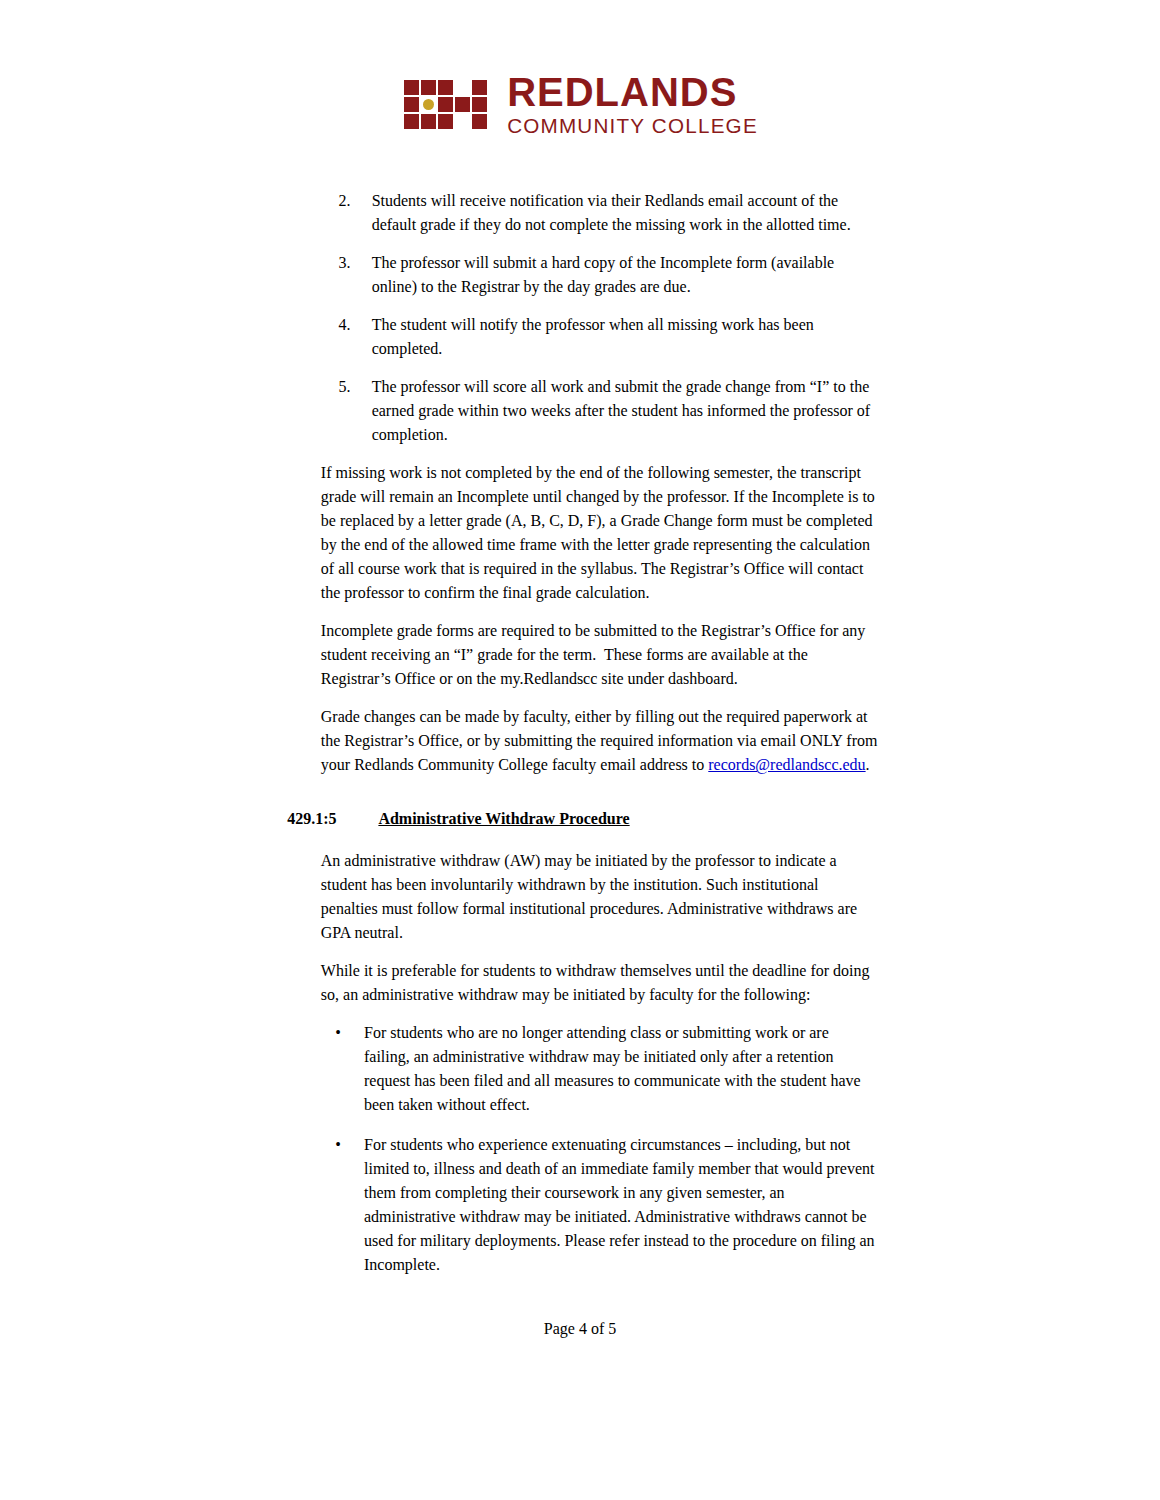REDLANDS
COMMUNITY COLLEGE
Students will receive notification via their Redlands email account of the default grade if they do not complete the missing work in the allotted time.
The professor will submit a hard copy of the Incomplete form (available online) to the Registrar by the day grades are due.
The student will notify the professor when all missing work has been completed.
The professor will score all work and submit the grade change from “I” to the earned grade within two weeks after the student has informed the professor of completion.
If missing work is not completed by the end of the following semester, the transcript grade will remain an Incomplete until changed by the professor. If the Incomplete is to be replaced by a letter grade (A, B, C, D, F), a Grade Change form must be completed by the end of the allowed time frame with the letter grade representing the calculation of all course work that is required in the syllabus. The Registrar’s Office will contact the professor to confirm the final grade calculation.
Incomplete grade forms are required to be submitted to the Registrar’s Office for any student receiving an “I” grade for the term. These forms are available at the Registrar’s Office or on the my.Redlandscc site under dashboard.
Grade changes can be made by faculty, either by filling out the required paperwork at the Registrar’s Office, or by submitting the required information via email ONLY from your Redlands Community College faculty email address to records@redlandscc.edu.
429.1:5 Administrative Withdraw Procedure
An administrative withdraw (AW) may be initiated by the professor to indicate a student has been involuntarily withdrawn by the institution. Such institutional penalties must follow formal institutional procedures. Administrative withdraws are GPA neutral.
While it is preferable for students to withdraw themselves until the deadline for doing so, an administrative withdraw may be initiated by faculty for the following:
For students who are no longer attending class or submitting work or are failing, an administrative withdraw may be initiated only after a retention request has been filed and all measures to communicate with the student have been taken without effect.
For students who experience extenuating circumstances – including, but not limited to, illness and death of an immediate family member that would prevent them from completing their coursework in any given semester, an administrative withdraw may be initiated. Administrative withdraws cannot be used for military deployments. Please refer instead to the procedure on filing an Incomplete.
Page 4 of 5